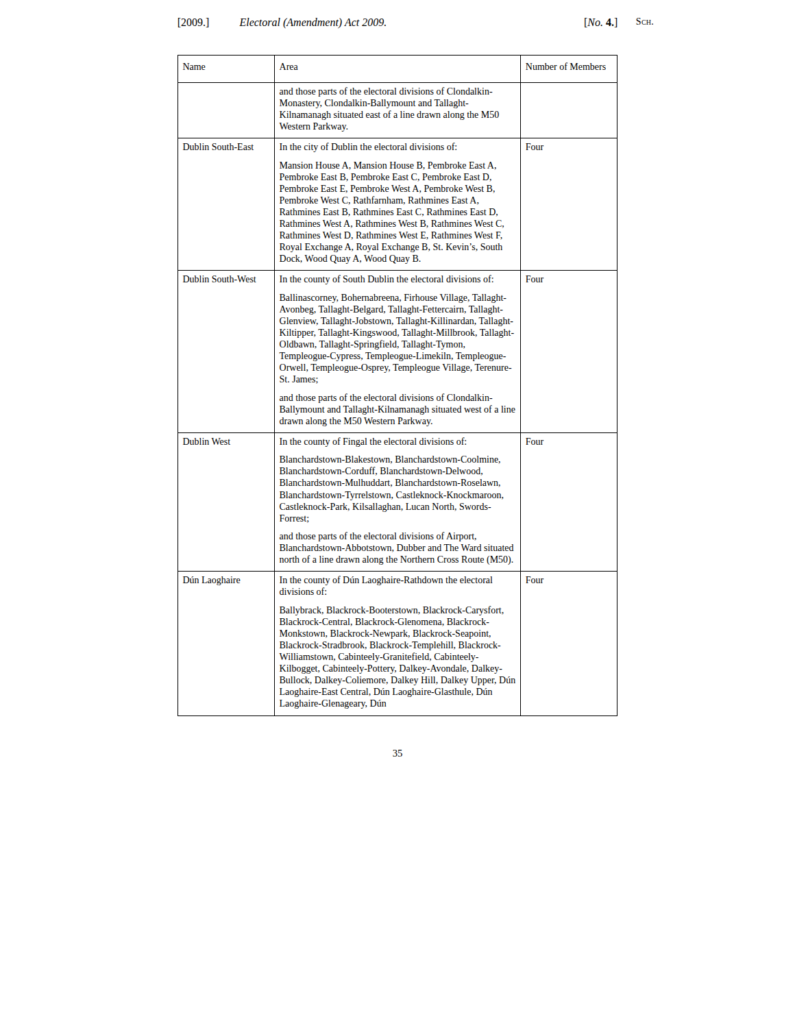Sch. [2009.] Electoral (Amendment) Act 2009. [No. 4.]
| Name | Area | Number of Members |
| --- | --- | --- |
| | and those parts of the electoral divisions of Clondalkin-Monastery, Clondalkin-Ballymount and Tallaght-Kilnamanagh situated east of a line drawn along the M50 Western Parkway. | |
| Dublin South-East | In the city of Dublin the electoral divisions of: Mansion House A, Mansion House B, Pembroke East A, Pembroke East B, Pembroke East C, Pembroke East D, Pembroke East E, Pembroke West A, Pembroke West B, Pembroke West C, Rathfarnham, Rathmines East A, Rathmines East B, Rathmines East C, Rathmines East D, Rathmines West A, Rathmines West B, Rathmines West C, Rathmines West D, Rathmines West E, Rathmines West F, Royal Exchange A, Royal Exchange B, St. Kevin’s, South Dock, Wood Quay A, Wood Quay B. | Four |
| Dublin South-West | In the county of South Dublin the electoral divisions of: Ballinascorney, Bohernabreena, Firhouse Village, Tallaght-Avonbeg, Tallaght-Belgard, Tallaght-Fettercairn, Tallaght-Glenview, Tallaght-Jobstown, Tallaght-Killinardan, Tallaght-Kiltipper, Tallaght-Kingswood, Tallaght-Millbrook, Tallaght-Oldbawn, Tallaght-Springfield, Tallaght-Tymon, Templeogue-Cypress, Templeogue-Limekiln, Templeogue-Orwell, Templeogue-Osprey, Templeogue Village, Terenure-St. James; and those parts of the electoral divisions of Clondalkin-Ballymount and Tallaght-Kilnamanagh situated west of a line drawn along the M50 Western Parkway. | Four |
| Dublin West | In the county of Fingal the electoral divisions of: Blanchardstown-Blakestown, Blanchardstown-Coolmine, Blanchardstown-Corduff, Blanchardstown-Delwood, Blanchardstown-Mulhuddart, Blanchardstown-Roselawn, Blanchardstown-Tyrrelstown, Castleknock-Knockmaroon, Castleknock-Park, Kilsallaghan, Lucan North, Swords-Forrest; and those parts of the electoral divisions of Airport, Blanchardstown-Abbotstown, Dubber and The Ward situated north of a line drawn along the Northern Cross Route (M50). | Four |
| Dún Laoghaire | In the county of Dún Laoghaire-Rathdown the electoral divisions of: Ballybrack, Blackrock-Booterstown, Blackrock-Carysfort, Blackrock-Central, Blackrock-Glenomena, Blackrock-Monkstown, Blackrock-Newpark, Blackrock-Seapoint, Blackrock-Stradbrook, Blackrock-Templehill, Blackrock-Williamstown, Cabinteely-Granitefield, Cabinteely-Kilbogget, Cabinteely-Pottery, Dalkey-Avondale, Dalkey-Bullock, Dalkey-Coliemore, Dalkey Hill, Dalkey Upper, Dún Laoghaire-East Central, Dún Laoghaire-Glasthule, Dún Laoghaire-Glenageary, Dún | Four |
35